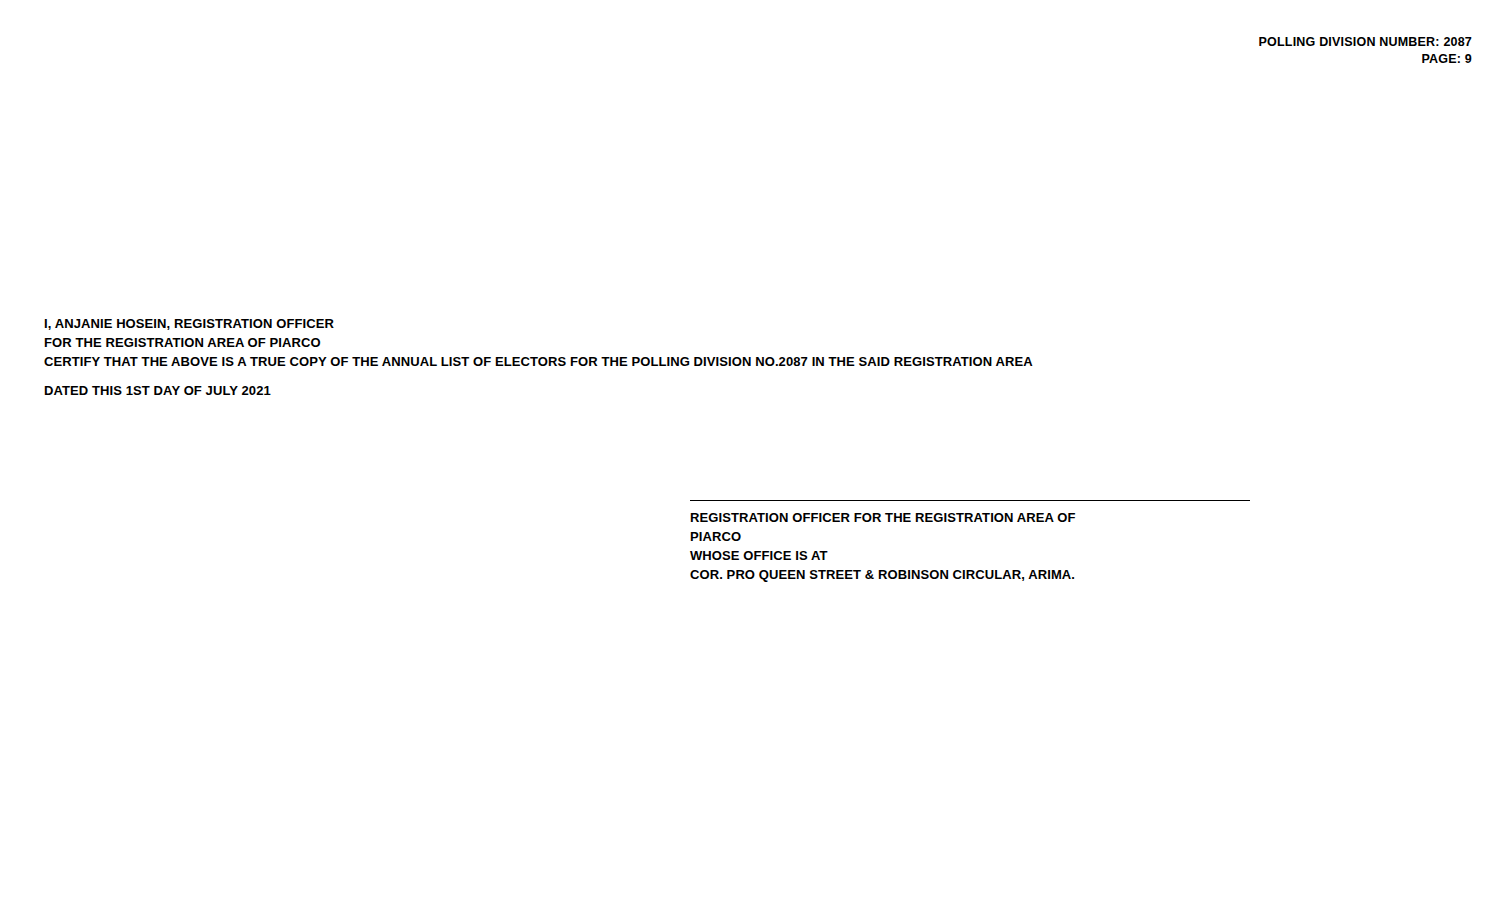POLLING DIVISION NUMBER: 2087
PAGE: 9
I, ANJANIE HOSEIN, REGISTRATION OFFICER
FOR THE REGISTRATION AREA OF PIARCO
CERTIFY THAT THE ABOVE IS A TRUE COPY OF THE ANNUAL LIST OF ELECTORS FOR THE POLLING DIVISION NO.2087 IN THE SAID REGISTRATION AREA
DATED THIS 1ST DAY OF JULY 2021
REGISTRATION OFFICER FOR THE REGISTRATION AREA OF
PIARCO
WHOSE OFFICE IS AT
COR. PRO QUEEN STREET & ROBINSON CIRCULAR, ARIMA.